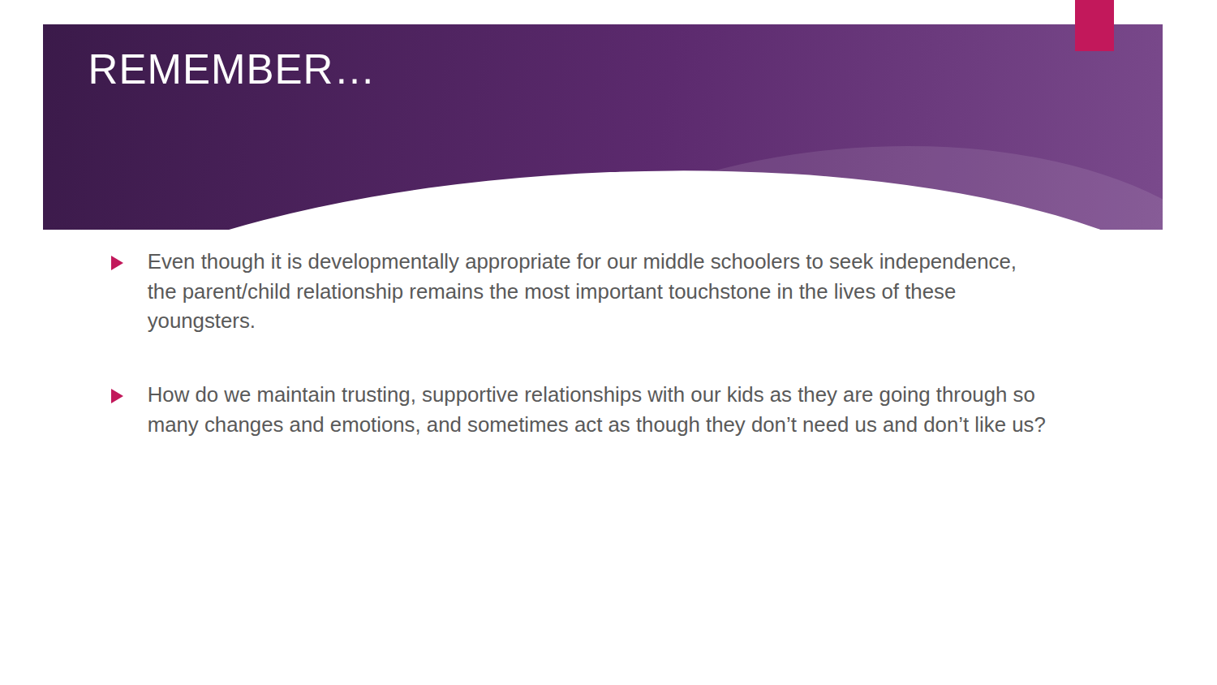REMEMBER…
Even though it is developmentally appropriate for our middle schoolers to seek independence, the parent/child relationship remains the most important touchstone in the lives of these youngsters.
How do we maintain trusting, supportive relationships with our kids as they are going through so many changes and emotions, and sometimes act as though they don’t need us and don’t like us?